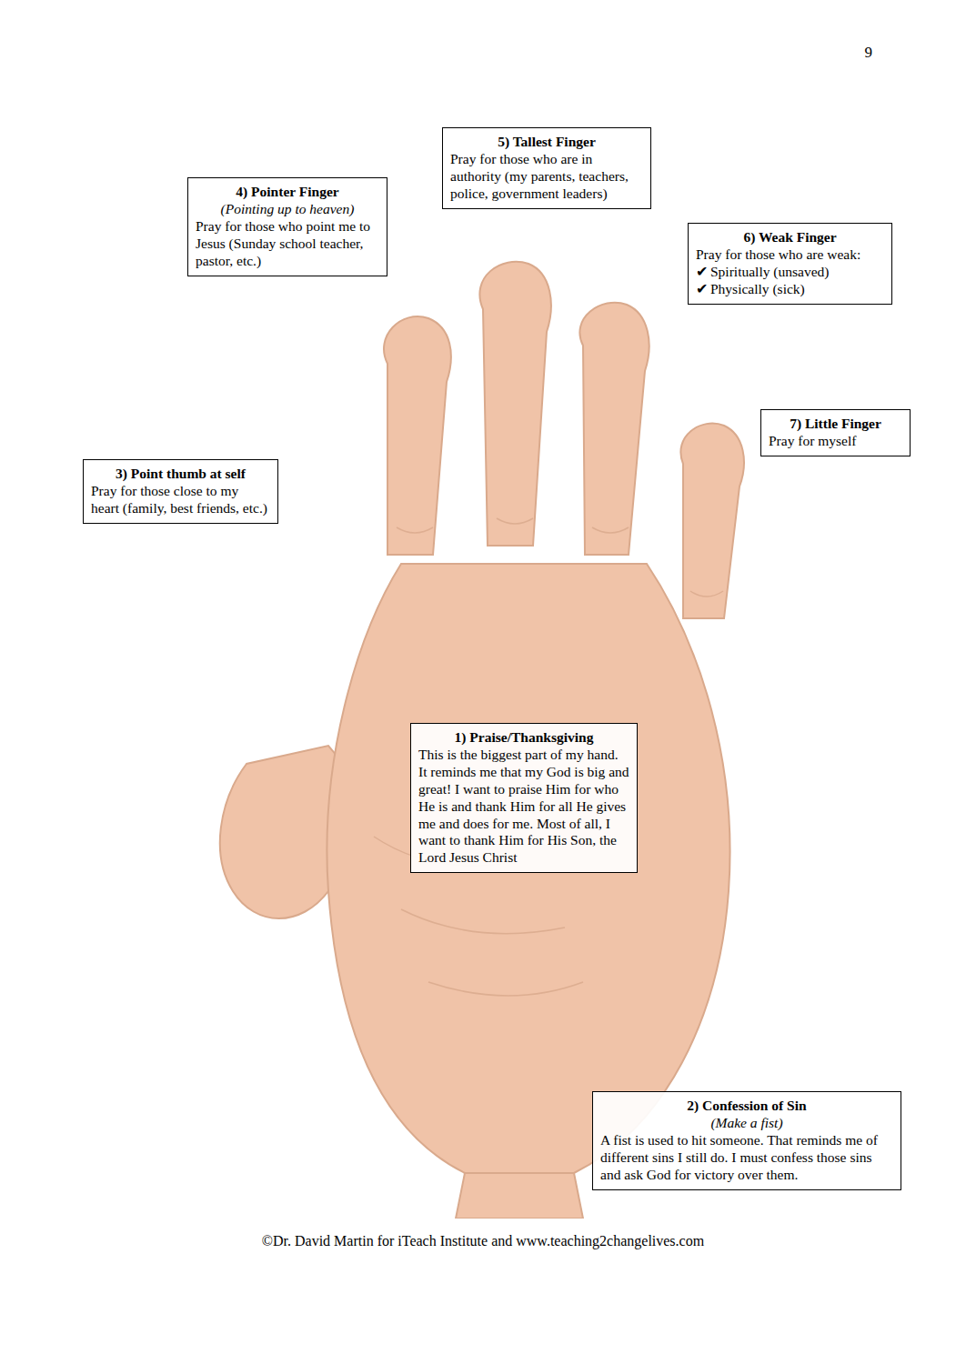9
Open hand, palm facing viewer
5) Tallest Finger Pray for those who are in authority (my parents, teachers, police, government leaders)
4) Pointer Finger (Pointing up to heaven) Pray for those who point me to Jesus (Sunday school teacher, pastor, etc.)
6) Weak Finger Pray for those who are weak:
Spiritually (unsaved)
Physically (sick)
7) Little Finger Pray for myself
3) Point thumb at self Pray for those close to my heart (family, best friends, etc.)
1) Praise/Thanksgiving This is the biggest part of my hand. It reminds me that my God is big and great! I want to praise Him for who He is and thank Him for all He gives me and does for me. Most of all, I want to thank Him for His Son, the Lord Jesus Christ
2) Confession of Sin (Make a fist) A fist is used to hit someone. That reminds me of different sins I still do. I must confess those sins and ask God for victory over them.
©Dr. David Martin for iTeach Institute and www.teaching2changelives.com